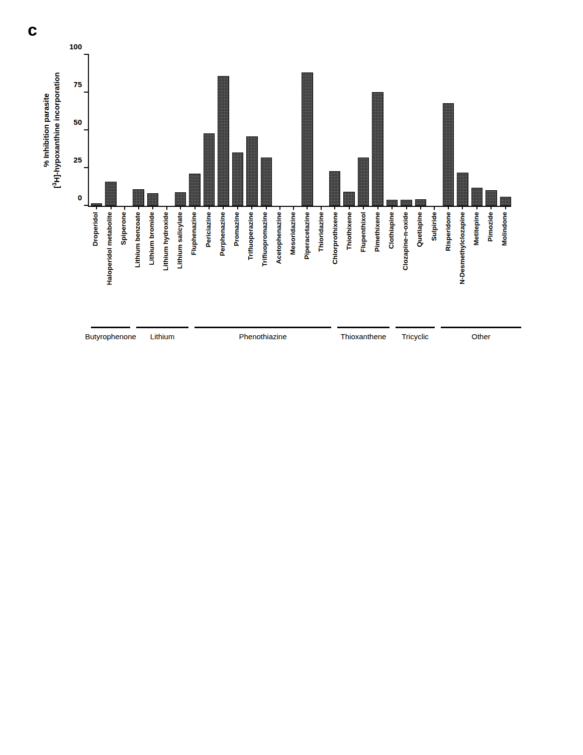c
% Inhibition parasite
[3H]-hypoxanthine incorporation
0
25
50
75
100
Droperidol
Haloperidol metabolite
Spiperone
Lithium benzoate
Lithium bromide
Lithium hydroxide
Lithium salicylate
Fluphenazine
Periciazine
Perphenazine
Promazine
Trifluoperazine
Trifluopromazine
Acetophenazine
Mesoridazine
Piperacetazine
Thioridazine
Chlorprothixene
Thiothixene
Flupenthixol
Pimethixene
Clothiapine
Clozapine-n-oxide
Quetiapine
Sulpiride
Risperidone
N-Desmethylclozapine
Metitepine
Pimozide
Molindone
Butyrophenone
Lithium
Phenothiazine
Thioxanthene
Tricyclic
Other